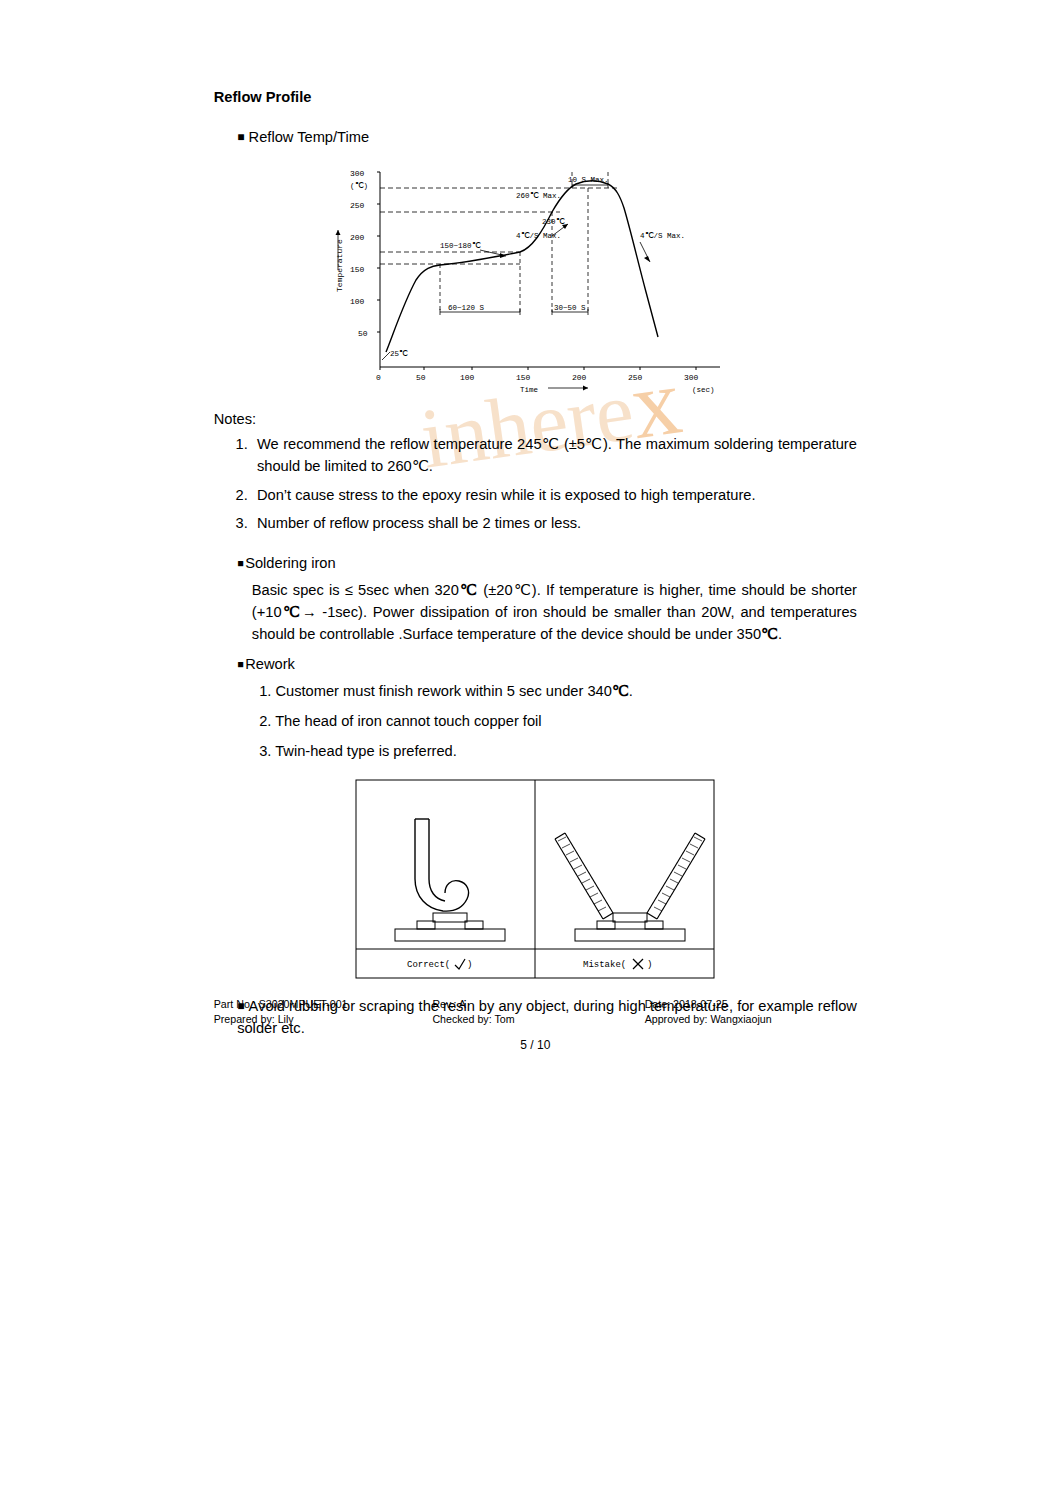inherex
Reflow Profile
■Reflow Temp/Time
300 250 200 150 100 50 (℃) 0 50 100 150 200 250 300 (sec) Time Temperature 25℃ 10 S Max. 260℃ Max. 230℃ 4℃/S Max. 150~180℃ 4℃/S Max. 60~120 S 30~50 S
Notes:
We recommend the reflow temperature 245℃ (±5℃). The maximum soldering temperature should be limited to 260℃.
Don’t cause stress to the epoxy resin while it is exposed to high temperature.
Number of reflow process shall be 2 times or less.
■Soldering iron
Basic spec is ≤ 5sec when 320℃ (±20℃). If temperature is higher, time should be shorter (+10℃→ -1sec). Power dissipation of iron should be smaller than 20W, and temperatures should be controllable .Surface temperature of the device should be under 350℃.
■Rework
1. Customer must finish rework within 5 sec under 340℃.
2. The head of iron cannot touch copper foil
3. Twin-head type is preferred.
Correct( ) Mistake( )
■Avoid rubbing or scraping the resin by any object, during high temperature, for example reflow solder etc.
| Part No.: S3020MPUET-001 | Rev.: A | Date: 2018-07-25 |
| Prepared by: Lily | Checked by: Tom | Approved by: Wangxiaojun |
5 / 10